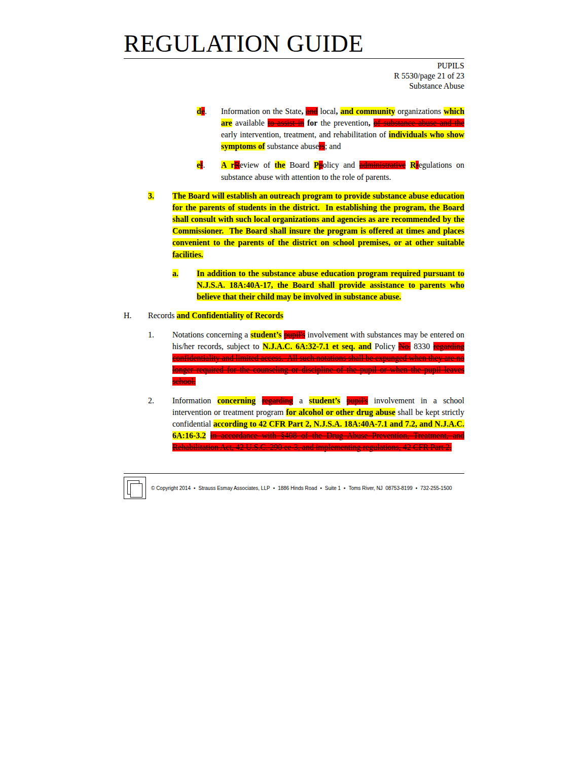REGULATION GUIDE
PUPILS
R 5530/page 21 of 23
Substance Abuse
de.
Information on the State, and local, and community organizations which are available to assist in for the prevention, of substance abuse and the early intervention, treatment, and rehabilitation of individuals who show symptoms of substance abusers; and
ef.
A r Review of the Board Ppolicy and administrative Rregulations on substance abuse with attention to the role of parents.
3.
The Board will establish an outreach program to provide substance abuse education for the parents of students in the district. In establishing the program, the Board shall consult with such local organizations and agencies as are recommended by the Commissioner. The Board shall insure the program is offered at times and places convenient to the parents of the district on school premises, or at other suitable facilities.
a.
In addition to the substance abuse education program required pursuant to N.J.S.A. 18A:40A-17, the Board shall provide assistance to parents who believe that their child may be involved in substance abuse.
H.
Records and Confidentiality of Records
1.
Notations concerning a student’s pupil's involvement with substances may be entered on his/her records, subject to N.J.A.C. 6A:32-7.1 et seq. and Policy No. 8330 regarding confidentiality and limited access. All such notations shall be expunged when they are no longer required for the counseling or discipline of the pupil or when the pupil leaves school.
2.
Information concerning regarding a student’s pupil's involvement in a school intervention or treatment program for alcohol or other drug abuse shall be kept strictly confidential according to 42 CFR Part 2, N.J.S.A. 18A:40A-7.1 and 7.2, and N.J.A.C. 6A:16-3.2 in accordance with §408 of the Drug Abuse Prevention, Treatment, and Rehabilitation Act, 42 U.S.C. 290 ee-3, and implementing regulations, 42 CFR Part 2.
© Copyright 2014•Strauss Esmay Associates, LLP•1886 Hinds Road•Suite 1•Toms River, NJ 08753-8199•732-255-1500